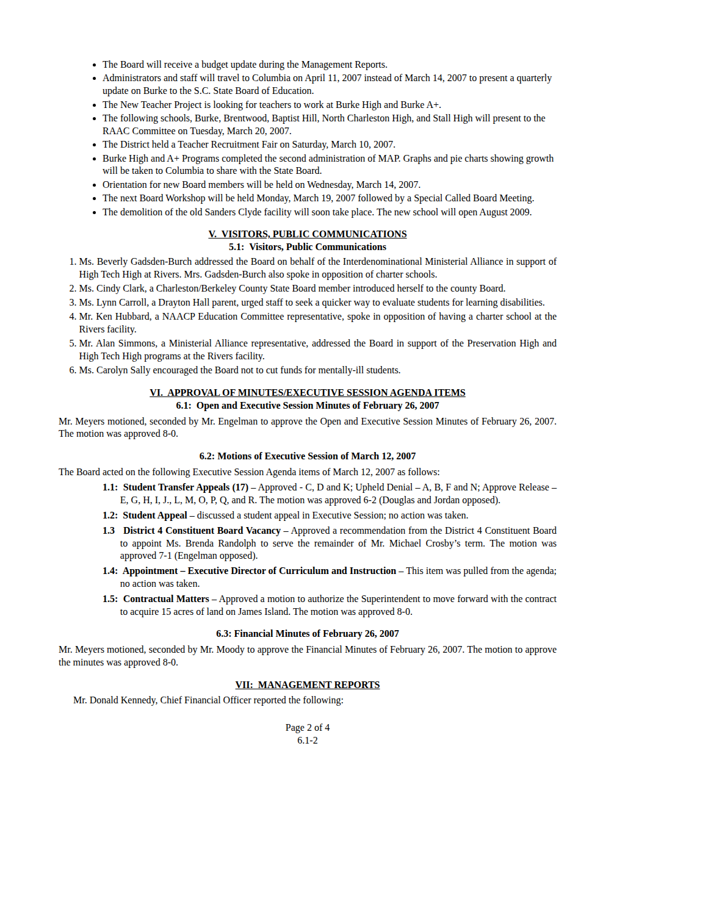The Board will receive a budget update during the Management Reports.
Administrators and staff will travel to Columbia on April 11, 2007 instead of March 14, 2007 to present a quarterly update on Burke to the S.C. State Board of Education.
The New Teacher Project is looking for teachers to work at Burke High and Burke A+.
The following schools, Burke, Brentwood, Baptist Hill, North Charleston High, and Stall High will present to the RAAC Committee on Tuesday, March 20, 2007.
The District held a Teacher Recruitment Fair on Saturday, March 10, 2007.
Burke High and A+ Programs completed the second administration of MAP. Graphs and pie charts showing growth will be taken to Columbia to share with the State Board.
Orientation for new Board members will be held on Wednesday, March 14, 2007.
The next Board Workshop will be held Monday, March 19, 2007 followed by a Special Called Board Meeting.
The demolition of the old Sanders Clyde facility will soon take place. The new school will open August 2009.
V. VISITORS, PUBLIC COMMUNICATIONS
5.1: Visitors, Public Communications
Ms. Beverly Gadsden-Burch addressed the Board on behalf of the Interdenominational Ministerial Alliance in support of High Tech High at Rivers. Mrs. Gadsden-Burch also spoke in opposition of charter schools.
Ms. Cindy Clark, a Charleston/Berkeley County State Board member introduced herself to the county Board.
Ms. Lynn Carroll, a Drayton Hall parent, urged staff to seek a quicker way to evaluate students for learning disabilities.
Mr. Ken Hubbard, a NAACP Education Committee representative, spoke in opposition of having a charter school at the Rivers facility.
Mr. Alan Simmons, a Ministerial Alliance representative, addressed the Board in support of the Preservation High and High Tech High programs at the Rivers facility.
Ms. Carolyn Sally encouraged the Board not to cut funds for mentally-ill students.
VI. APPROVAL OF MINUTES/EXECUTIVE SESSION AGENDA ITEMS
6.1: Open and Executive Session Minutes of February 26, 2007
Mr. Meyers motioned, seconded by Mr. Engelman to approve the Open and Executive Session Minutes of February 26, 2007. The motion was approved 8-0.
6.2: Motions of Executive Session of March 12, 2007
The Board acted on the following Executive Session Agenda items of March 12, 2007 as follows:
1.1: Student Transfer Appeals (17) – Approved - C, D and K; Upheld Denial – A, B, F and N; Approve Release – E, G, H, I, J., L, M, O, P, Q, and R. The motion was approved 6-2 (Douglas and Jordan opposed).
1.2: Student Appeal – discussed a student appeal in Executive Session; no action was taken.
1.3 District 4 Constituent Board Vacancy – Approved a recommendation from the District 4 Constituent Board to appoint Ms. Brenda Randolph to serve the remainder of Mr. Michael Crosby’s term. The motion was approved 7-1 (Engelman opposed).
1.4: Appointment – Executive Director of Curriculum and Instruction – This item was pulled from the agenda; no action was taken.
1.5: Contractual Matters – Approved a motion to authorize the Superintendent to move forward with the contract to acquire 15 acres of land on James Island. The motion was approved 8-0.
6.3: Financial Minutes of February 26, 2007
Mr. Meyers motioned, seconded by Mr. Moody to approve the Financial Minutes of February 26, 2007. The motion to approve the minutes was approved 8-0.
VII: MANAGEMENT REPORTS
Mr. Donald Kennedy, Chief Financial Officer reported the following:
Page 2 of 4
6.1-2